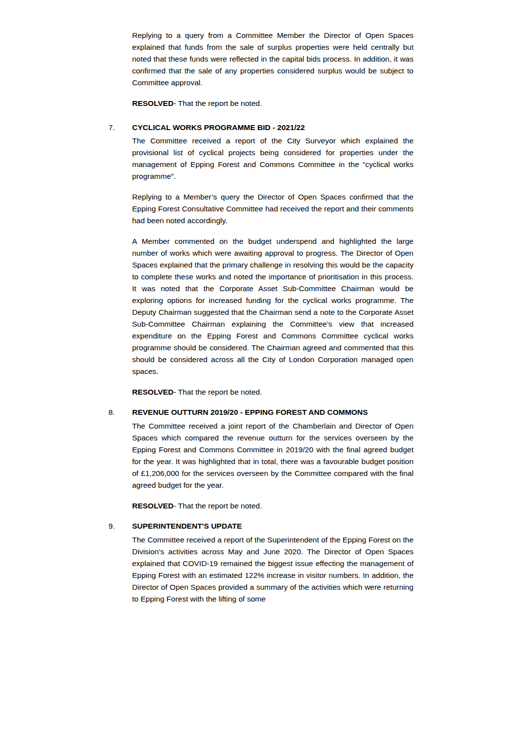Replying to a query from a Committee Member the Director of Open Spaces explained that funds from the sale of surplus properties were held centrally but noted that these funds were reflected in the capital bids process. In addition, it was confirmed that the sale of any properties considered surplus would be subject to Committee approval.
RESOLVED- That the report be noted.
7.
CYCLICAL WORKS PROGRAMME BID - 2021/22
The Committee received a report of the City Surveyor which explained the provisional list of cyclical projects being considered for properties under the management of Epping Forest and Commons Committee in the “cyclical works programme”.
Replying to a Member’s query the Director of Open Spaces confirmed that the Epping Forest Consultative Committee had received the report and their comments had been noted accordingly.
A Member commented on the budget underspend and highlighted the large number of works which were awaiting approval to progress. The Director of Open Spaces explained that the primary challenge in resolving this would be the capacity to complete these works and noted the importance of prioritisation in this process. It was noted that the Corporate Asset Sub-Committee Chairman would be exploring options for increased funding for the cyclical works programme. The Deputy Chairman suggested that the Chairman send a note to the Corporate Asset Sub-Committee Chairman explaining the Committee’s view that increased expenditure on the Epping Forest and Commons Committee cyclical works programme should be considered. The Chairman agreed and commented that this should be considered across all the City of London Corporation managed open spaces.
RESOLVED- That the report be noted.
8.
REVENUE OUTTURN 2019/20 - EPPING FOREST AND COMMONS
The Committee received a joint report of the Chamberlain and Director of Open Spaces which compared the revenue outturn for the services overseen by the Epping Forest and Commons Committee in 2019/20 with the final agreed budget for the year. It was highlighted that in total, there was a favourable budget position of £1,206,000 for the services overseen by the Committee compared with the final agreed budget for the year.
RESOLVED- That the report be noted.
9.
SUPERINTENDENT'S UPDATE
The Committee received a report of the Superintendent of the Epping Forest on the Division’s activities across May and June 2020. The Director of Open Spaces explained that COVID-19 remained the biggest issue effecting the management of Epping Forest with an estimated 122% increase in visitor numbers. In addition, the Director of Open Spaces provided a summary of the activities which were returning to Epping Forest with the lifting of some